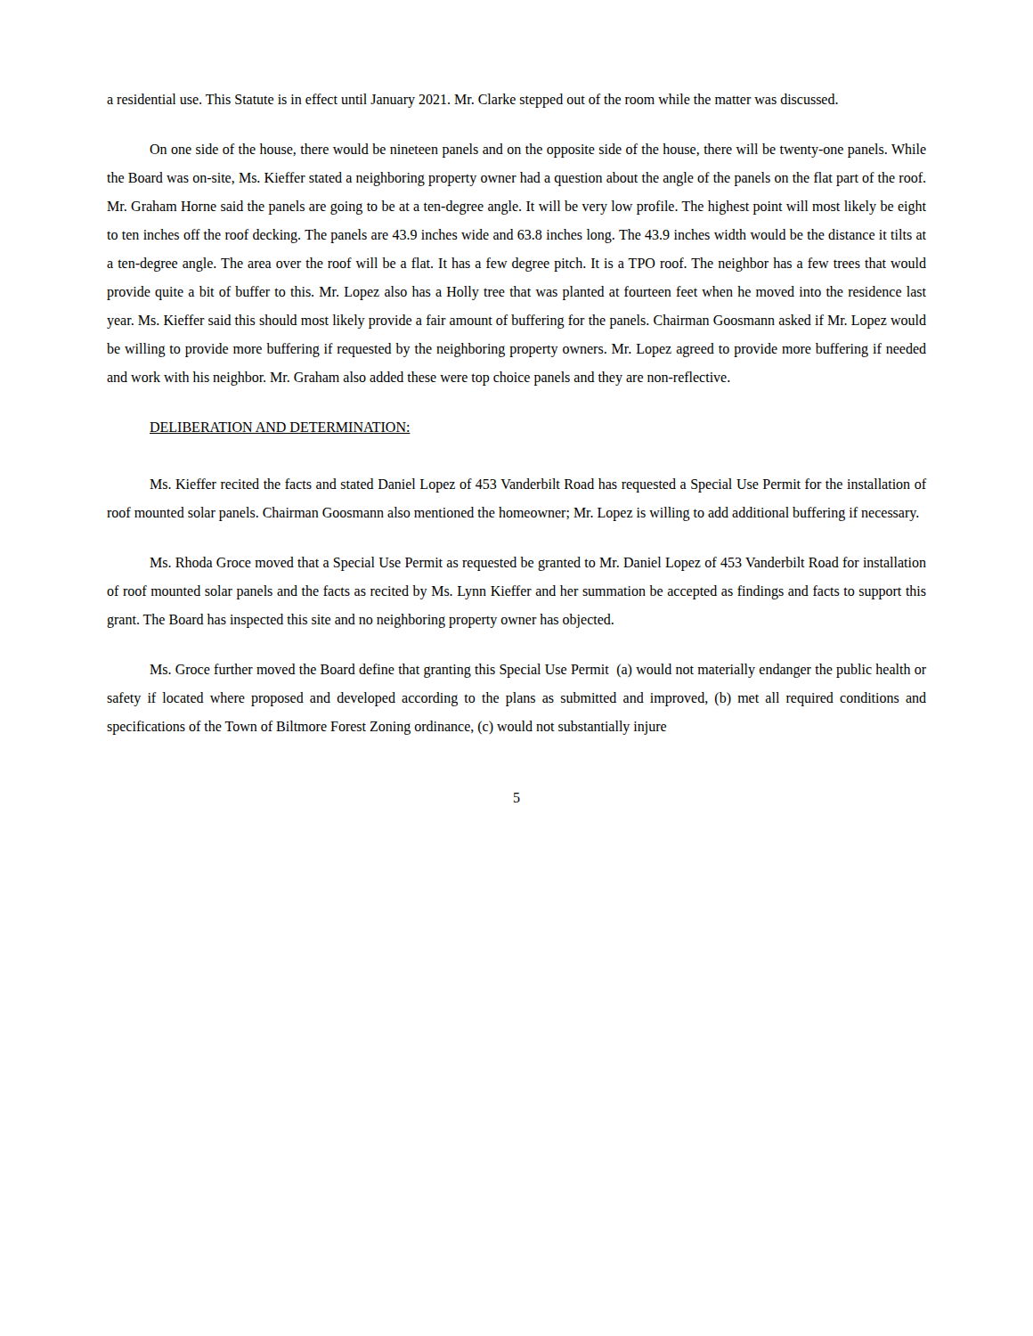a residential use. This Statute is in effect until January 2021. Mr. Clarke stepped out of the room while the matter was discussed.
On one side of the house, there would be nineteen panels and on the opposite side of the house, there will be twenty-one panels. While the Board was on-site, Ms. Kieffer stated a neighboring property owner had a question about the angle of the panels on the flat part of the roof. Mr. Graham Horne said the panels are going to be at a ten-degree angle. It will be very low profile. The highest point will most likely be eight to ten inches off the roof decking. The panels are 43.9 inches wide and 63.8 inches long. The 43.9 inches width would be the distance it tilts at a ten-degree angle. The area over the roof will be a flat. It has a few degree pitch. It is a TPO roof. The neighbor has a few trees that would provide quite a bit of buffer to this. Mr. Lopez also has a Holly tree that was planted at fourteen feet when he moved into the residence last year. Ms. Kieffer said this should most likely provide a fair amount of buffering for the panels. Chairman Goosmann asked if Mr. Lopez would be willing to provide more buffering if requested by the neighboring property owners. Mr. Lopez agreed to provide more buffering if needed and work with his neighbor. Mr. Graham also added these were top choice panels and they are non-reflective.
DELIBERATION AND DETERMINATION:
Ms. Kieffer recited the facts and stated Daniel Lopez of 453 Vanderbilt Road has requested a Special Use Permit for the installation of roof mounted solar panels. Chairman Goosmann also mentioned the homeowner; Mr. Lopez is willing to add additional buffering if necessary.
Ms. Rhoda Groce moved that a Special Use Permit as requested be granted to Mr. Daniel Lopez of 453 Vanderbilt Road for installation of roof mounted solar panels and the facts as recited by Ms. Lynn Kieffer and her summation be accepted as findings and facts to support this grant. The Board has inspected this site and no neighboring property owner has objected.
Ms. Groce further moved the Board define that granting this Special Use Permit (a) would not materially endanger the public health or safety if located where proposed and developed according to the plans as submitted and improved, (b) met all required conditions and specifications of the Town of Biltmore Forest Zoning ordinance, (c) would not substantially injure
5